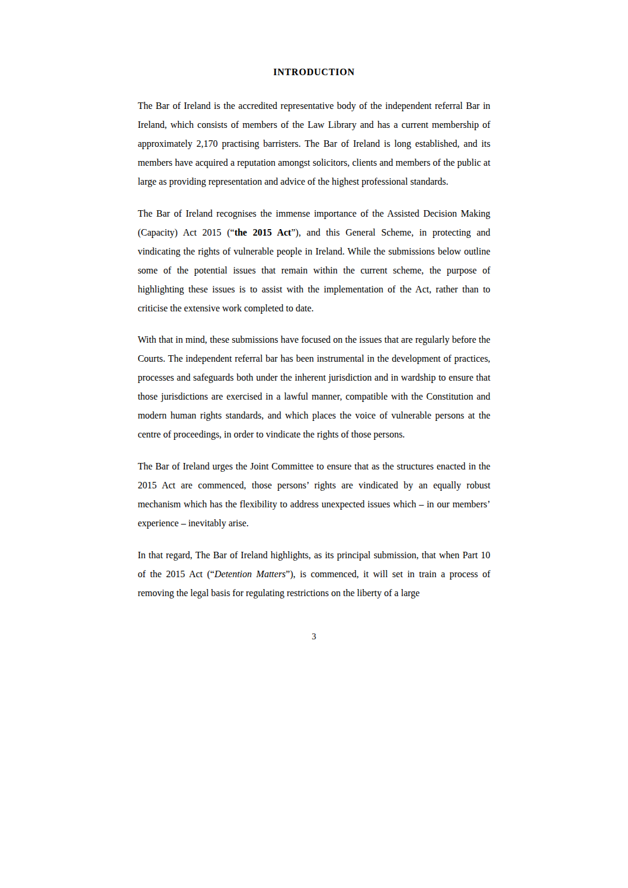Introduction
The Bar of Ireland is the accredited representative body of the independent referral Bar in Ireland, which consists of members of the Law Library and has a current membership of approximately 2,170 practising barristers. The Bar of Ireland is long established, and its members have acquired a reputation amongst solicitors, clients and members of the public at large as providing representation and advice of the highest professional standards.
The Bar of Ireland recognises the immense importance of the Assisted Decision Making (Capacity) Act 2015 (“the 2015 Act”), and this General Scheme, in protecting and vindicating the rights of vulnerable people in Ireland. While the submissions below outline some of the potential issues that remain within the current scheme, the purpose of highlighting these issues is to assist with the implementation of the Act, rather than to criticise the extensive work completed to date.
With that in mind, these submissions have focused on the issues that are regularly before the Courts. The independent referral bar has been instrumental in the development of practices, processes and safeguards both under the inherent jurisdiction and in wardship to ensure that those jurisdictions are exercised in a lawful manner, compatible with the Constitution and modern human rights standards, and which places the voice of vulnerable persons at the centre of proceedings, in order to vindicate the rights of those persons.
The Bar of Ireland urges the Joint Committee to ensure that as the structures enacted in the 2015 Act are commenced, those persons’ rights are vindicated by an equally robust mechanism which has the flexibility to address unexpected issues which – in our members’ experience – inevitably arise.
In that regard, The Bar of Ireland highlights, as its principal submission, that when Part 10 of the 2015 Act (“Detention Matters”), is commenced, it will set in train a process of removing the legal basis for regulating restrictions on the liberty of a large
3